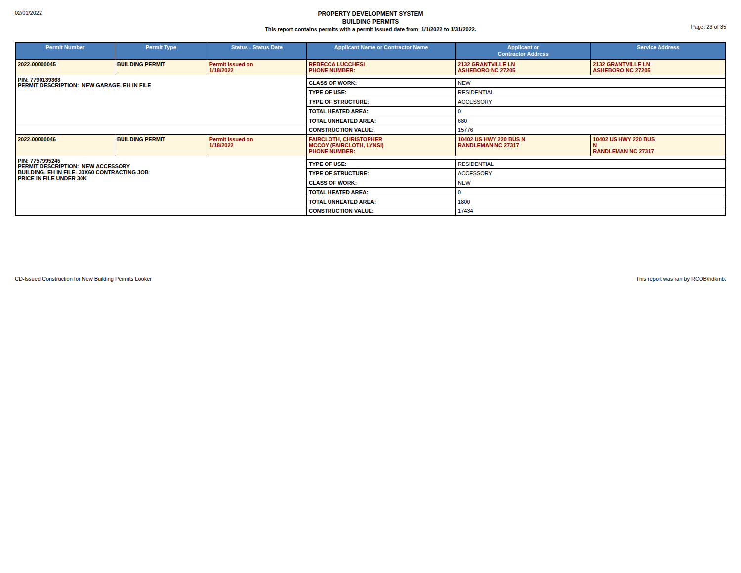02/01/2022
Page: 23 of 35
PROPERTY DEVELOPMENT SYSTEM
BUILDING PERMITS
This report contains permits with a permit issued date from 1/1/2022 to 1/31/2022.
| Permit Number | Permit Type | Status - Status Date | Applicant Name or Contractor Name | Applicant or Contractor Address | Service Address |
| --- | --- | --- | --- | --- | --- |
| 2022-00000045 | BUILDING PERMIT | Permit Issued on 1/18/2022 | REBECCA LUCCHESI PHONE NUMBER: | 2132 GRANTVILLE LN ASHEBORO NC 27205 | 2132 GRANTVILLE LN ASHEBORO NC 27205 |
| PIN: 7790139363 PERMIT DESCRIPTION: NEW GARAGE- EH IN FILE | |
| CLASS OF WORK: | NEW |
| TYPE OF USE: | RESIDENTIAL |
| TYPE OF STRUCTURE: | ACCESSORY |
| TOTAL HEATED AREA: | 0 |
| TOTAL UNHEATED AREA: | 680 |
| | CONSTRUCTION VALUE: | 15776 |
| 2022-00000046 | BUILDING PERMIT | Permit Issued on 1/18/2022 | FAIRCLOTH, CHRISTOPHER MCCOY (FAIRCLOTH, LYNSI) PHONE NUMBER: | 10402 US HWY 220 BUS N RANDLEMAN NC 27317 | 10402 US HWY 220 BUS N RANDLEMAN NC 27317 |
| PIN: 7757995245 PERMIT DESCRIPTION: NEW ACCESSORY BUILDING- EH IN FILE- 30X60 CONTRACTING JOB PRICE IN FILE UNDER 30K | |
| TYPE OF USE: | RESIDENTIAL |
| TYPE OF STRUCTURE: | ACCESSORY |
| CLASS OF WORK: | NEW |
| TOTAL HEATED AREA: | 0 |
| TOTAL UNHEATED AREA: | 1800 |
| | CONSTRUCTION VALUE: | 17434 |
CD-Issued Construction for New Building Permits Looker
This report was ran by RCOB\hdkmb.